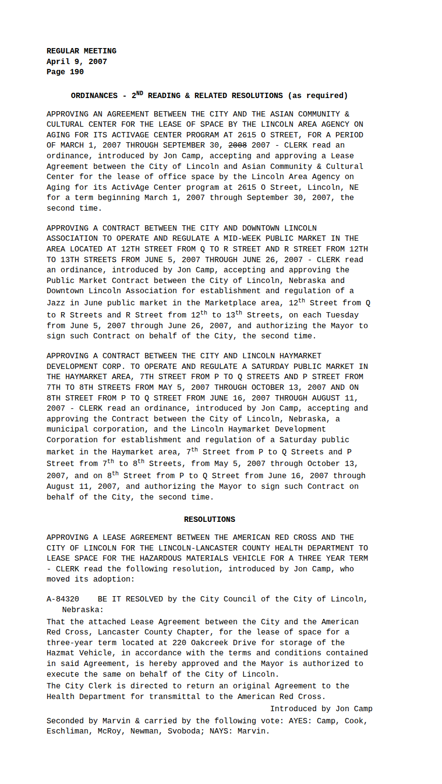REGULAR MEETING
April 9, 2007
Page 190
ORDINANCES - 2ND READING & RELATED RESOLUTIONS (as required)
APPROVING AN AGREEMENT BETWEEN THE CITY AND THE ASIAN COMMUNITY & CULTURAL CENTER FOR THE LEASE OF SPACE BY THE LINCOLN AREA AGENCY ON AGING FOR ITS ACTIVAGE CENTER PROGRAM AT 2615 O STREET, FOR A PERIOD OF MARCH 1, 2007 THROUGH SEPTEMBER 30, 2008 2007 - CLERK read an ordinance, introduced by Jon Camp, accepting and approving a Lease Agreement between the City of Lincoln and Asian Community & Cultural Center for the lease of office space by the Lincoln Area Agency on Aging for its ActivAge Center program at 2615 O Street, Lincoln, NE for a term beginning March 1, 2007 through September 30, 2007, the second time.
APPROVING A CONTRACT BETWEEN THE CITY AND DOWNTOWN LINCOLN ASSOCIATION TO OPERATE AND REGULATE A MID-WEEK PUBLIC MARKET IN THE AREA LOCATED AT 12TH STREET FROM Q TO R STREET AND R STREET FROM 12TH TO 13TH STREETS FROM JUNE 5, 2007 THROUGH JUNE 26, 2007 - CLERK read an ordinance, introduced by Jon Camp, accepting and approving the Public Market Contract between the City of Lincoln, Nebraska and Downtown Lincoln Association for establishment and regulation of a Jazz in June public market in the Marketplace area, 12th Street from Q to R Streets and R Street from 12th to 13th Streets, on each Tuesday from June 5, 2007 through June 26, 2007, and authorizing the Mayor to sign such Contract on behalf of the City, the second time.
APPROVING A CONTRACT BETWEEN THE CITY AND LINCOLN HAYMARKET DEVELOPMENT CORP. TO OPERATE AND REGULATE A SATURDAY PUBLIC MARKET IN THE HAYMARKET AREA, 7TH STREET FROM P TO Q STREETS AND P STREET FROM 7TH TO 8TH STREETS FROM MAY 5, 2007 THROUGH OCTOBER 13, 2007 AND ON 8TH STREET FROM P TO Q STREET FROM JUNE 16, 2007 THROUGH AUGUST 11, 2007 - CLERK read an ordinance, introduced by Jon Camp, accepting and approving the Contract between the City of Lincoln, Nebraska, a municipal corporation, and the Lincoln Haymarket Development Corporation for establishment and regulation of a Saturday public market in the Haymarket area, 7th Street from P to Q Streets and P Street from 7th to 8th Streets, from May 5, 2007 through October 13, 2007, and on 8th Street from P to Q Street from June 16, 2007 through August 11, 2007, and authorizing the Mayor to sign such Contract on behalf of the City, the second time.
RESOLUTIONS
APPROVING A LEASE AGREEMENT BETWEEN THE AMERICAN RED CROSS AND THE CITY OF LINCOLN FOR THE LINCOLN-LANCASTER COUNTY HEALTH DEPARTMENT TO LEASE SPACE FOR THE HAZARDOUS MATERIALS VEHICLE FOR A THREE YEAR TERM - CLERK read the following resolution, introduced by Jon Camp, who moved its adoption:
A-84320 BE IT RESOLVED by the City Council of the City of Lincoln, Nebraska:
That the attached Lease Agreement between the City and the American Red Cross, Lancaster County Chapter, for the lease of space for a three-year term located at 220 Oakcreek Drive for storage of the Hazmat Vehicle, in accordance with the terms and conditions contained in said Agreement, is hereby approved and the Mayor is authorized to execute the same on behalf of the City of Lincoln.
The City Clerk is directed to return an original Agreement to the Health Department for transmittal to the American Red Cross.
Introduced by Jon Camp
Seconded by Marvin & carried by the following vote: AYES: Camp, Cook, Eschliman, McRoy, Newman, Svoboda; NAYS: Marvin.